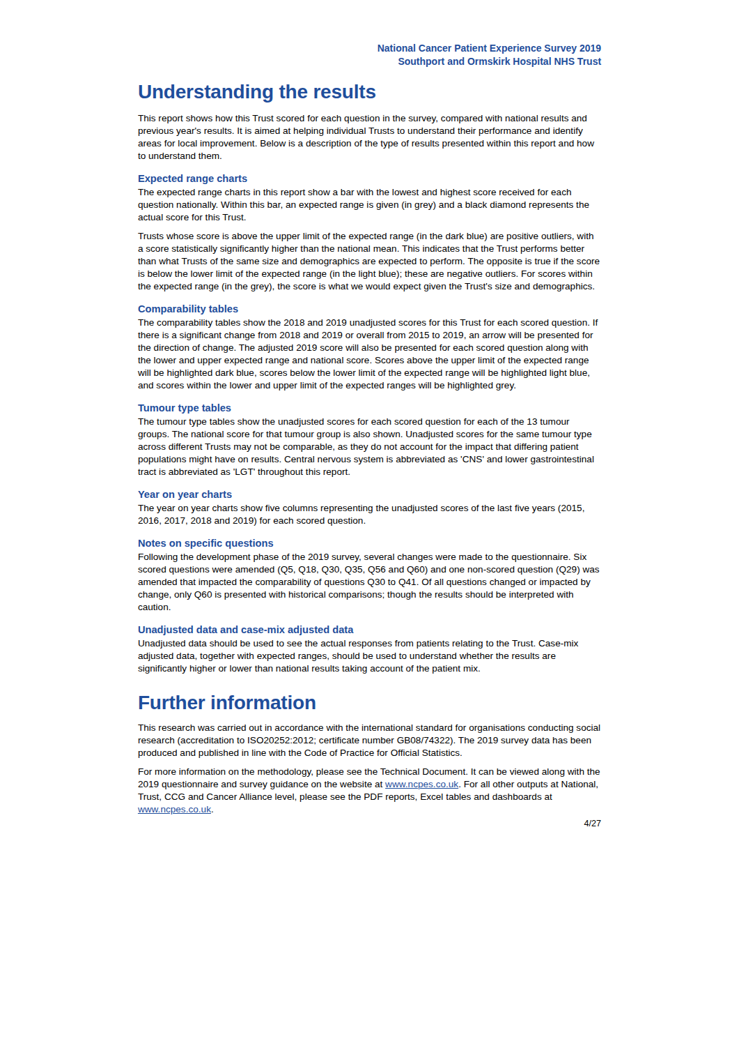National Cancer Patient Experience Survey 2019
Southport and Ormskirk Hospital NHS Trust
Understanding the results
This report shows how this Trust scored for each question in the survey, compared with national results and previous year's results. It is aimed at helping individual Trusts to understand their performance and identify areas for local improvement. Below is a description of the type of results presented within this report and how to understand them.
Expected range charts
The expected range charts in this report show a bar with the lowest and highest score received for each question nationally. Within this bar, an expected range is given (in grey) and a black diamond represents the actual score for this Trust.
Trusts whose score is above the upper limit of the expected range (in the dark blue) are positive outliers, with a score statistically significantly higher than the national mean. This indicates that the Trust performs better than what Trusts of the same size and demographics are expected to perform. The opposite is true if the score is below the lower limit of the expected range (in the light blue); these are negative outliers. For scores within the expected range (in the grey), the score is what we would expect given the Trust's size and demographics.
Comparability tables
The comparability tables show the 2018 and 2019 unadjusted scores for this Trust for each scored question. If there is a significant change from 2018 and 2019 or overall from 2015 to 2019, an arrow will be presented for the direction of change. The adjusted 2019 score will also be presented for each scored question along with the lower and upper expected range and national score. Scores above the upper limit of the expected range will be highlighted dark blue, scores below the lower limit of the expected range will be highlighted light blue, and scores within the lower and upper limit of the expected ranges will be highlighted grey.
Tumour type tables
The tumour type tables show the unadjusted scores for each scored question for each of the 13 tumour groups. The national score for that tumour group is also shown. Unadjusted scores for the same tumour type across different Trusts may not be comparable, as they do not account for the impact that differing patient populations might have on results. Central nervous system is abbreviated as 'CNS' and lower gastrointestinal tract is abbreviated as 'LGT' throughout this report.
Year on year charts
The year on year charts show five columns representing the unadjusted scores of the last five years (2015, 2016, 2017, 2018 and 2019) for each scored question.
Notes on specific questions
Following the development phase of the 2019 survey, several changes were made to the questionnaire. Six scored questions were amended (Q5, Q18, Q30, Q35, Q56 and Q60) and one non-scored question (Q29) was amended that impacted the comparability of questions Q30 to Q41. Of all questions changed or impacted by change, only Q60 is presented with historical comparisons; though the results should be interpreted with caution.
Unadjusted data and case-mix adjusted data
Unadjusted data should be used to see the actual responses from patients relating to the Trust. Case-mix adjusted data, together with expected ranges, should be used to understand whether the results are significantly higher or lower than national results taking account of the patient mix.
Further information
This research was carried out in accordance with the international standard for organisations conducting social research (accreditation to ISO20252:2012; certificate number GB08/74322). The 2019 survey data has been produced and published in line with the Code of Practice for Official Statistics.
For more information on the methodology, please see the Technical Document. It can be viewed along with the 2019 questionnaire and survey guidance on the website at www.ncpes.co.uk. For all other outputs at National, Trust, CCG and Cancer Alliance level, please see the PDF reports, Excel tables and dashboards at www.ncpes.co.uk.
4/27